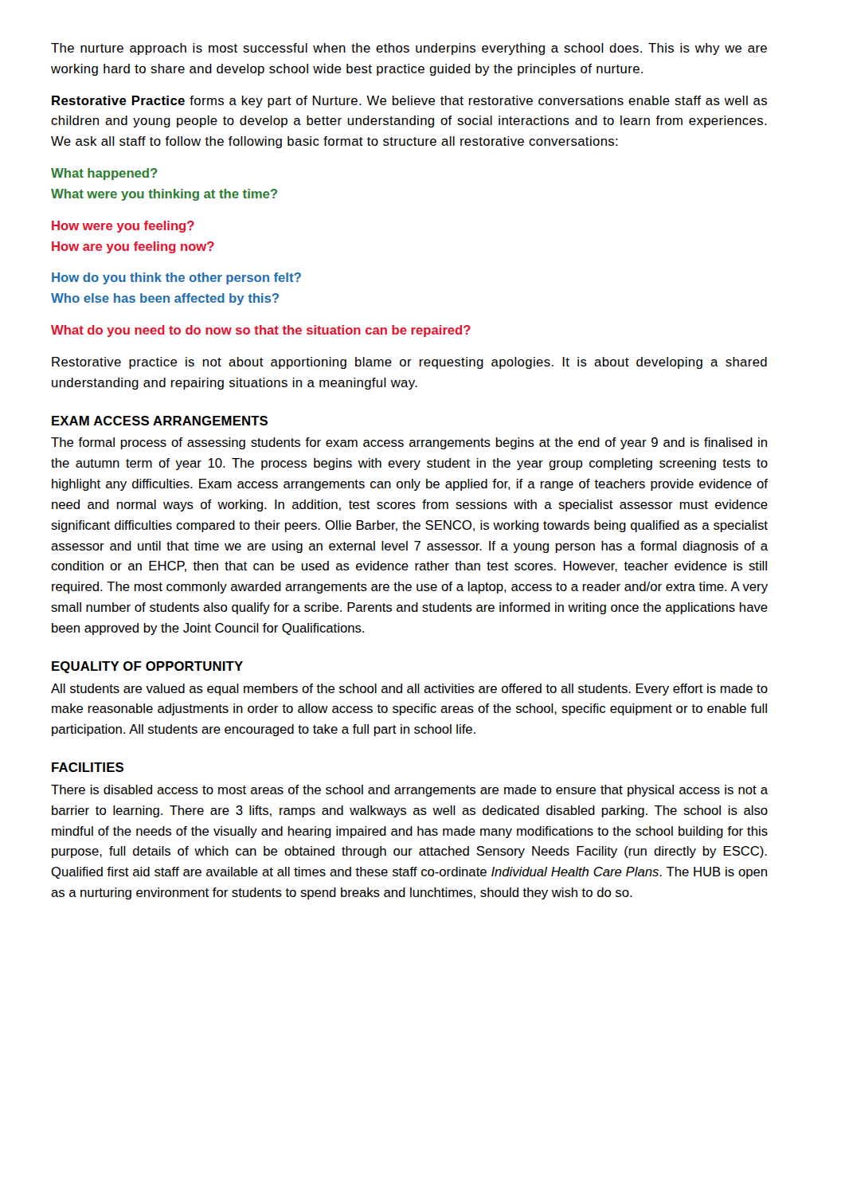The nurture approach is most successful when the ethos underpins everything a school does. This is why we are working hard to share and develop school wide best practice guided by the principles of nurture.
Restorative Practice forms a key part of Nurture. We believe that restorative conversations enable staff as well as children and young people to develop a better understanding of social interactions and to learn from experiences. We ask all staff to follow the following basic format to structure all restorative conversations:
What happened?
What were you thinking at the time?
How were you feeling?
How are you feeling now?
How do you think the other person felt?
Who else has been affected by this?
What do you need to do now so that the situation can be repaired?
Restorative practice is not about apportioning blame or requesting apologies. It is about developing a shared understanding and repairing situations in a meaningful way.
EXAM ACCESS ARRANGEMENTS
The formal process of assessing students for exam access arrangements begins at the end of year 9 and is finalised in the autumn term of year 10. The process begins with every student in the year group completing screening tests to highlight any difficulties. Exam access arrangements can only be applied for, if a range of teachers provide evidence of need and normal ways of working. In addition, test scores from sessions with a specialist assessor must evidence significant difficulties compared to their peers. Ollie Barber, the SENCO, is working towards being qualified as a specialist assessor and until that time we are using an external level 7 assessor. If a young person has a formal diagnosis of a condition or an EHCP, then that can be used as evidence rather than test scores. However, teacher evidence is still required. The most commonly awarded arrangements are the use of a laptop, access to a reader and/or extra time. A very small number of students also qualify for a scribe. Parents and students are informed in writing once the applications have been approved by the Joint Council for Qualifications.
EQUALITY OF OPPORTUNITY
All students are valued as equal members of the school and all activities are offered to all students. Every effort is made to make reasonable adjustments in order to allow access to specific areas of the school, specific equipment or to enable full participation. All students are encouraged to take a full part in school life.
FACILITIES
There is disabled access to most areas of the school and arrangements are made to ensure that physical access is not a barrier to learning. There are 3 lifts, ramps and walkways as well as dedicated disabled parking. The school is also mindful of the needs of the visually and hearing impaired and has made many modifications to the school building for this purpose, full details of which can be obtained through our attached Sensory Needs Facility (run directly by ESCC). Qualified first aid staff are available at all times and these staff co-ordinate Individual Health Care Plans. The HUB is open as a nurturing environment for students to spend breaks and lunchtimes, should they wish to do so.